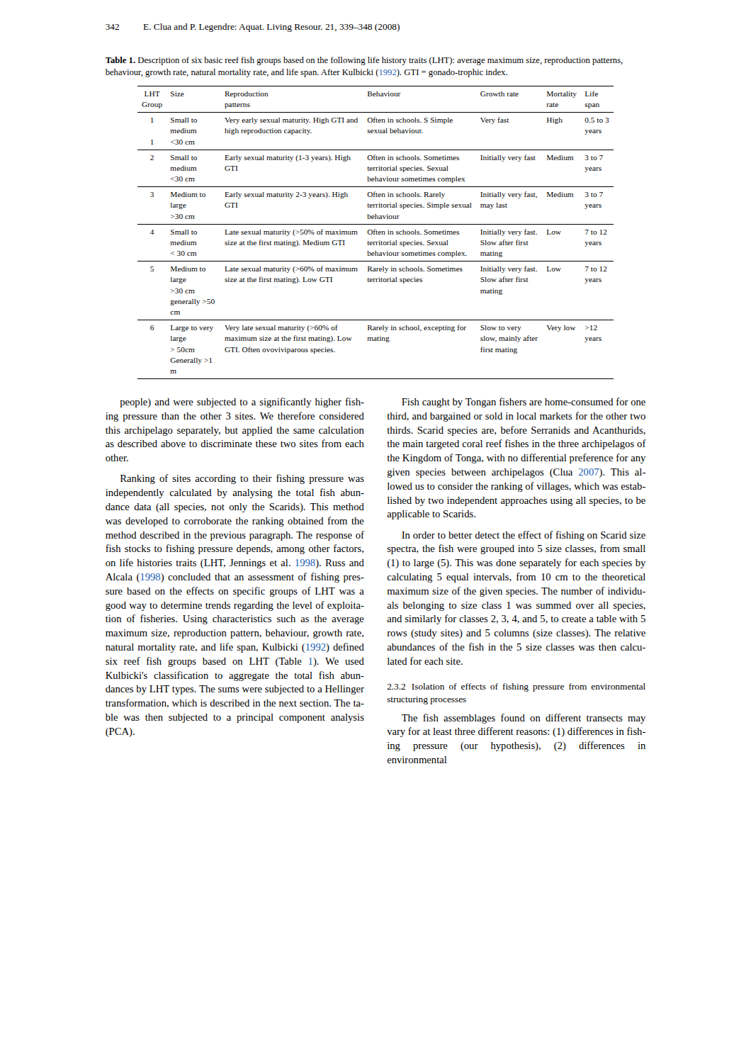342 E. Clua and P. Legendre: Aquat. Living Resour. 21, 339–348 (2008)
Table 1. Description of six basic reef fish groups based on the following life history traits (LHT): average maximum size, reproduction patterns, behaviour, growth rate, natural mortality rate, and life span. After Kulbicki (1992). GTI = gonado-trophic index.
| LHT Group | Size | Reproduction patterns | Behaviour | Growth rate | Mortality rate | Life span |
| --- | --- | --- | --- | --- | --- | --- |
| 1 1 | Small to medium <30 cm | Very early sexual maturity. High GTI and high reproduction capacity. | Often in schools. S Simple sexual behaviour. | Very fast | High | 0.5 to 3 years |
| 2 | Small to medium <30 cm | Early sexual maturity (1-3 years). High GTI | Often in schools. Sometimes territorial species. Sexual behaviour sometimes complex | Initially very fast | Medium | 3 to 7 years |
| 3 | Medium to large >30 cm | Early sexual maturity 2-3 years). High GTI | Often in schools. Rarely territorial species. Simple sexual behaviour | Initially very fast, may last | Medium | 3 to 7 years |
| 4 | Small to medium < 30 cm | Late sexual maturity (>50% of maximum size at the first mating). Medium GTI | Often in schools. Sometimes territorial species. Sexual behaviour sometimes complex. | Initially very fast. Slow after first mating | Low | 7 to 12 years |
| 5 | Medium to large >30 cm generally >50 cm | Late sexual maturity (>60% of maximum size at the first mating). Low GTI | Rarely in schools. Sometimes territorial species | Initially very fast. Slow after first mating | Low | 7 to 12 years |
| 6 | Large to very large > 50cm Generally >1 m | Very late sexual maturity (>60% of maximum size at the first mating). Low GTI. Often ovoviviparous species. | Rarely in school, excepting for mating | Slow to very slow, mainly after first mating | Very low | >12 years |
people) and were subjected to a significantly higher fishing pressure than the other 3 sites. We therefore considered this archipelago separately, but applied the same calculation as described above to discriminate these two sites from each other.
Ranking of sites according to their fishing pressure was independently calculated by analysing the total fish abundance data (all species, not only the Scarids). This method was developed to corroborate the ranking obtained from the method described in the previous paragraph. The response of fish stocks to fishing pressure depends, among other factors, on life histories traits (LHT, Jennings et al. 1998). Russ and Alcala (1998) concluded that an assessment of fishing pressure based on the effects on specific groups of LHT was a good way to determine trends regarding the level of exploitation of fisheries. Using characteristics such as the average maximum size, reproduction pattern, behaviour, growth rate, natural mortality rate, and life span, Kulbicki (1992) defined six reef fish groups based on LHT (Table 1). We used Kulbicki's classification to aggregate the total fish abundances by LHT types. The sums were subjected to a Hellinger transformation, which is described in the next section. The table was then subjected to a principal component analysis (PCA).
Fish caught by Tongan fishers are home-consumed for one third, and bargained or sold in local markets for the other two thirds. Scarid species are, before Serranids and Acanthurids, the main targeted coral reef fishes in the three archipelagos of the Kingdom of Tonga, with no differential preference for any given species between archipelagos (Clua 2007). This allowed us to consider the ranking of villages, which was established by two independent approaches using all species, to be applicable to Scarids.
In order to better detect the effect of fishing on Scarid size spectra, the fish were grouped into 5 size classes, from small (1) to large (5). This was done separately for each species by calculating 5 equal intervals, from 10 cm to the theoretical maximum size of the given species. The number of individuals belonging to size class 1 was summed over all species, and similarly for classes 2, 3, 4, and 5, to create a table with 5 rows (study sites) and 5 columns (size classes). The relative abundances of the fish in the 5 size classes was then calculated for each site.
2.3.2 Isolation of effects of fishing pressure from environmental structuring processes
The fish assemblages found on different transects may vary for at least three different reasons: (1) differences in fishing pressure (our hypothesis), (2) differences in environmental